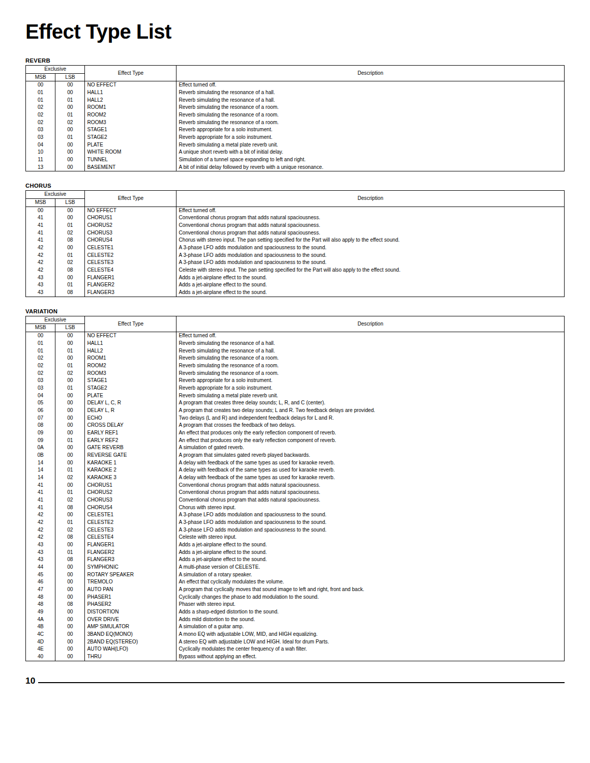Effect Type List
REVERB
| Exclusive | Effect Type | Description |
| --- | --- | --- |
| MSB | LSB |
| 00 | 00 | NO EFFECT | Effect turned off. |
| 01 | 00 | HALL1 | Reverb simulating the resonance of a hall. |
| 01 | 01 | HALL2 | Reverb simulating the resonance of a hall. |
| 02 | 00 | ROOM1 | Reverb simulating the resonance of a room. |
| 02 | 01 | ROOM2 | Reverb simulating the resonance of a room. |
| 02 | 02 | ROOM3 | Reverb simulating the resonance of a room. |
| 03 | 00 | STAGE1 | Reverb appropriate for a solo instrument. |
| 03 | 01 | STAGE2 | Reverb appropriate for a solo instrument. |
| 04 | 00 | PLATE | Reverb simulating a metal plate reverb unit. |
| 10 | 00 | WHITE ROOM | A unique short reverb with a bit of initial delay. |
| 11 | 00 | TUNNEL | Simulation of a tunnel space expanding to left and right. |
| 13 | 00 | BASEMENT | A bit of initial delay followed by reverb with a unique resonance. |
CHORUS
| Exclusive | Effect Type | Description |
| --- | --- | --- |
| MSB | LSB |
| 00 | 00 | NO EFFECT | Effect turned off. |
| 41 | 00 | CHORUS1 | Conventional chorus program that adds natural spaciousness. |
| 41 | 01 | CHORUS2 | Conventional chorus program that adds natural spaciousness. |
| 41 | 02 | CHORUS3 | Conventional chorus program that adds natural spaciousness. |
| 41 | 08 | CHORUS4 | Chorus with stereo input. The pan setting specified for the Part will also apply to the effect sound. |
| 42 | 00 | CELESTE1 | A 3-phase LFO adds modulation and spaciousness to the sound. |
| 42 | 01 | CELESTE2 | A 3-phase LFO adds modulation and spaciousness to the sound. |
| 42 | 02 | CELESTE3 | A 3-phase LFO adds modulation and spaciousness to the sound. |
| 42 | 08 | CELESTE4 | Celeste with stereo input. The pan setting specified for the Part will also apply to the effect sound. |
| 43 | 00 | FLANGER1 | Adds a jet-airplane effect to the sound. |
| 43 | 01 | FLANGER2 | Adds a jet-airplane effect to the sound. |
| 43 | 08 | FLANGER3 | Adds a jet-airplane effect to the sound. |
VARIATION
| Exclusive | Effect Type | Description |
| --- | --- | --- |
| MSB | LSB |
| 00 | 00 | NO EFFECT | Effect turned off. |
| 01 | 00 | HALL1 | Reverb simulating the resonance of a hall. |
| 01 | 01 | HALL2 | Reverb simulating the resonance of a hall. |
| 02 | 00 | ROOM1 | Reverb simulating the resonance of a room. |
| 02 | 01 | ROOM2 | Reverb simulating the resonance of a room. |
| 02 | 02 | ROOM3 | Reverb simulating the resonance of a room. |
| 03 | 00 | STAGE1 | Reverb appropriate for a solo instrument. |
| 03 | 01 | STAGE2 | Reverb appropriate for a solo instrument. |
| 04 | 00 | PLATE | Reverb simulating a metal plate reverb unit. |
| 05 | 00 | DELAY L, C, R | A program that creates three delay sounds; L, R, and C (center). |
| 06 | 00 | DELAY L, R | A program that creates two delay sounds; L and R. Two feedback delays are provided. |
| 07 | 00 | ECHO | Two delays (L and R) and independent feedback delays for L and R. |
| 08 | 00 | CROSS DELAY | A program that crosses the feedback of two delays. |
| 09 | 00 | EARLY REF1 | An effect that produces only the early reflection component of reverb. |
| 09 | 01 | EARLY REF2 | An effect that produces only the early reflection component of reverb. |
| 0A | 00 | GATE REVERB | A simulation of gated reverb. |
| 0B | 00 | REVERSE GATE | A program that simulates gated reverb played backwards. |
| 14 | 00 | KARAOKE 1 | A delay with feedback of the same types as used for karaoke reverb. |
| 14 | 01 | KARAOKE 2 | A delay with feedback of the same types as used for karaoke reverb. |
| 14 | 02 | KARAOKE 3 | A delay with feedback of the same types as used for karaoke reverb. |
| 41 | 00 | CHORUS1 | Conventional chorus program that adds natural spaciousness. |
| 41 | 01 | CHORUS2 | Conventional chorus program that adds natural spaciousness. |
| 41 | 02 | CHORUS3 | Conventional chorus program that adds natural spaciousness. |
| 41 | 08 | CHORUS4 | Chorus with stereo input. |
| 42 | 00 | CELESTE1 | A 3-phase LFO adds modulation and spaciousness to the sound. |
| 42 | 01 | CELESTE2 | A 3-phase LFO adds modulation and spaciousness to the sound. |
| 42 | 02 | CELESTE3 | A 3-phase LFO adds modulation and spaciousness to the sound. |
| 42 | 08 | CELESTE4 | Celeste with stereo input. |
| 43 | 00 | FLANGER1 | Adds a jet-airplane effect to the sound. |
| 43 | 01 | FLANGER2 | Adds a jet-airplane effect to the sound. |
| 43 | 08 | FLANGER3 | Adds a jet-airplane effect to the sound. |
| 44 | 00 | SYMPHONIC | A multi-phase version of CELESTE. |
| 45 | 00 | ROTARY SPEAKER | A simulation of a rotary speaker. |
| 46 | 00 | TREMOLO | An effect that cyclically modulates the volume. |
| 47 | 00 | AUTO PAN | A program that cyclically moves that sound image to left and right, front and back. |
| 48 | 00 | PHASER1 | Cyclically changes the phase to add modulation to the sound. |
| 48 | 08 | PHASER2 | Phaser with stereo input. |
| 49 | 00 | DISTORTION | Adds a sharp-edged distortion to the sound. |
| 4A | 00 | OVER DRIVE | Adds mild distortion to the sound. |
| 4B | 00 | AMP SIMULATOR | A simulation of a guitar amp. |
| 4C | 00 | 3BAND EQ(MONO) | A mono EQ with adjustable LOW, MID, and HIGH equalizing. |
| 4D | 00 | 2BAND EQ(STEREO) | A stereo EQ with adjustable LOW and HIGH. Ideal for drum Parts. |
| 4E | 00 | AUTO WAH(LFO) | Cyclically modulates the center frequency of a wah filter. |
| 40 | 00 | THRU | Bypass without applying an effect. |
10